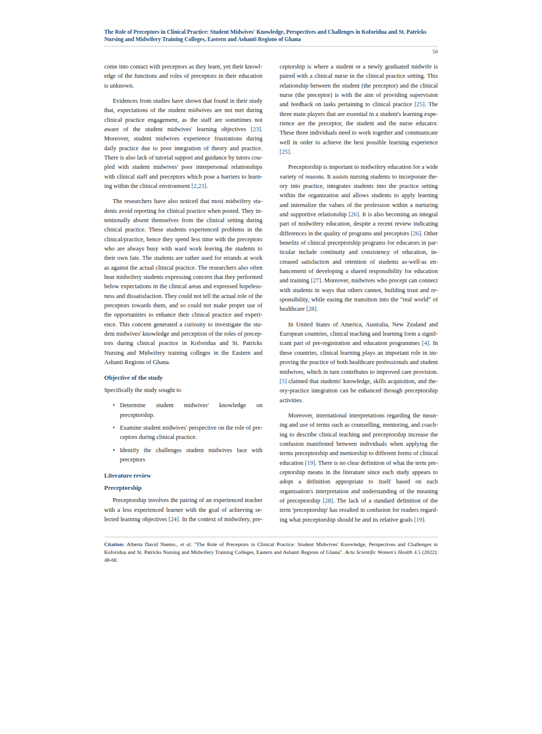The Role of Preceptors in Clinical Practice: Student Midwives' Knowledge, Perspectives and Challenges in Koforidua and St. Patricks Nursing and Midwifery Training Colleges, Eastern and Ashanti Regions of Ghana
50
come into contact with preceptors as they learn, yet their knowledge of the functions and roles of preceptors in their education is unknown.
Evidences from studies have shown that found in their study that, expectations of the student midwives are not met during clinical practice engagement, as the staff are sometimes not aware of the student midwives' learning objectives [23]. Moreover, student midwives experience frustrations during daily practice due to poor integration of theory and practice. There is also lack of tutorial support and guidance by tutors coupled with student midwives' poor interpersonal relationships with clinical staff and preceptors which pose a barriers to learning within the clinical environment [2,23].
The researchers have also noticed that most midwifery students avoid reporting for clinical practice when posted. They intentionally absent themselves from the clinical setting during clinical practice. These students experienced problems in the clinical/practice, hence they spend less time with the preceptors who are always busy with ward work leaving the students to their own fate. The students are rather used for errands at work as against the actual clinical practice. The researchers also often hear midwifery students expressing concern that they performed below expectations in the clinical areas and expressed hopelessness and dissatisfaction. They could not tell the actual role of the preceptors towards them, and so could not make proper use of the opportunities to enhance their clinical practice and experience. This concern generated a curiosity to investigate the student midwives' knowledge and perception of the roles of preceptors during clinical practice in Koforidua and St. Patricks Nursing and Midwifery training colleges in the Eastern and Ashanti Regions of Ghana.
Objective of the study
Specifically the study sought to
Determine student midwives' knowledge on preceptorship.
Examine student midwives' perspective on the role of preceptors during clinical practice.
Identify the challenges student midwives face with preceptors
Literature review
Preceptorship
Preceptorship involves the pairing of an experienced teacher with a less experienced learner with the goal of achieving selected learning objectives [24]. In the context of midwifery, preceptorship is where a student or a newly graduated midwife is paired with a clinical nurse in the clinical practice setting. This relationship between the student (the preceptor) and the clinical nurse (the preceptor) is with the aim of providing supervision and feedback on tasks pertaining to clinical practice [25]. The three main players that are essential in a student's learning experience are the preceptor, the student and the nurse educator. These three individuals need to work together and communicate well in order to achieve the best possible learning experience [25].
Preceptorship is important to midwifery education for a wide variety of reasons. It assists nursing students to incorporate theory into practice, integrates students into the practice setting within the organization and allows students to apply learning and internalize the values of the profession within a nurturing and supportive relationship [26]. It is also becoming an integral part of midwifery education, despite a recent review indicating differences in the quality of programs and preceptors [26]. Other benefits of clinical preceptorship programs for educators in particular include continuity and consistency of education, increased satisfaction and retention of students as-well-as enhancement of developing a shared responsibility for education and training [27]. Moreover, midwives who precept can connect with students in ways that others cannot, building trust and responsibility, while easing the transition into the "real world" of healthcare [28].
In United States of America, Australia, New Zealand and European countries, clinical teaching and learning form a significant part of pre-registration and education programmes [4]. In these countries, clinical learning plays an important role in improving the practice of both healthcare professionals and student midwives, which in turn contributes to improved care provision. [5] claimed that students' knowledge, skills acquisition, and theory-practice integration can be enhanced through preceptorship activities.
Moreover, international interpretations regarding the meaning and use of terms such as counselling, mentoring, and coaching to describe clinical teaching and preceptorship increase the confusion manifested between individuals when applying the terms preceptorship and mentorship to different forms of clinical education [19]. There is no clear definition of what the term preceptorship means in the literature since each study appears to adopt a definition appropriate to itself based on each organisation's interpretation and understanding of the meaning of preceptorship [28]. The lack of a standard definition of the term 'preceptorship' has resulted in confusion for readers regarding what preceptorship should be and its relative goals [19].
Citation: Alberta David Nsemo., et al. "The Role of Preceptors in Clinical Practice: Student Midwives' Knowledge, Perspectives and Challenges in Koforidua and St. Patricks Nursing and Midwifery Training Colleges, Eastern and Ashanti Regions of Ghana". Acta Scientific Women's Health 4.5 (2022): 48-60.